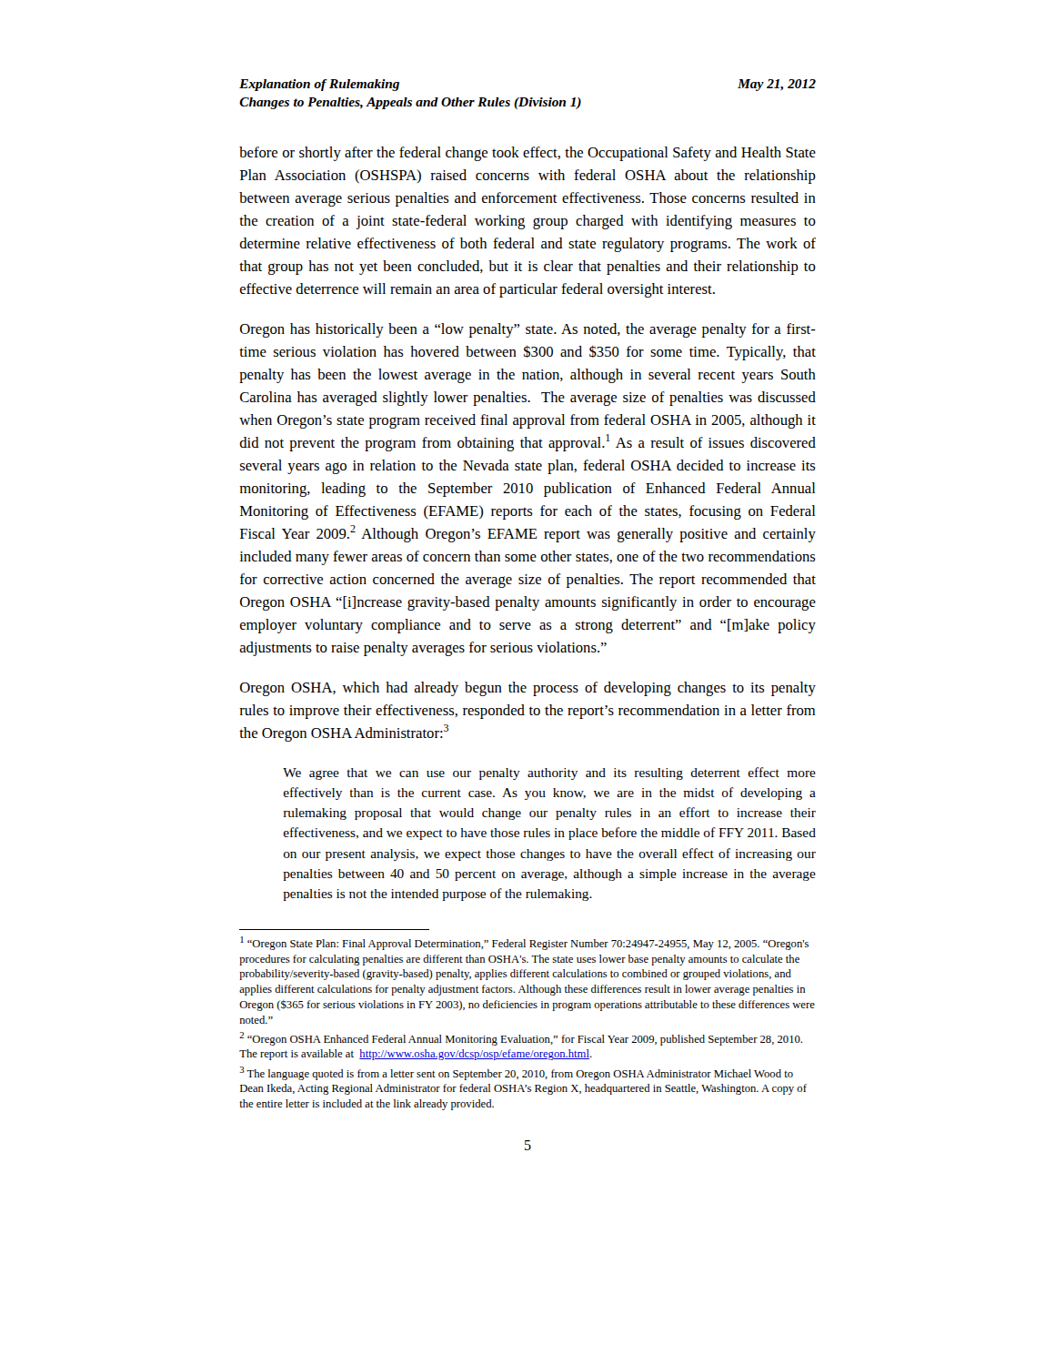Explanation of Rulemaking
Changes to Penalties, Appeals and Other Rules (Division 1)
May 21, 2012
before or shortly after the federal change took effect, the Occupational Safety and Health State Plan Association (OSHSPA) raised concerns with federal OSHA about the relationship between average serious penalties and enforcement effectiveness. Those concerns resulted in the creation of a joint state-federal working group charged with identifying measures to determine relative effectiveness of both federal and state regulatory programs. The work of that group has not yet been concluded, but it is clear that penalties and their relationship to effective deterrence will remain an area of particular federal oversight interest.
Oregon has historically been a “low penalty” state. As noted, the average penalty for a first-time serious violation has hovered between $300 and $350 for some time. Typically, that penalty has been the lowest average in the nation, although in several recent years South Carolina has averaged slightly lower penalties. The average size of penalties was discussed when Oregon’s state program received final approval from federal OSHA in 2005, although it did not prevent the program from obtaining that approval.1 As a result of issues discovered several years ago in relation to the Nevada state plan, federal OSHA decided to increase its monitoring, leading to the September 2010 publication of Enhanced Federal Annual Monitoring of Effectiveness (EFAME) reports for each of the states, focusing on Federal Fiscal Year 2009.2 Although Oregon’s EFAME report was generally positive and certainly included many fewer areas of concern than some other states, one of the two recommendations for corrective action concerned the average size of penalties. The report recommended that Oregon OSHA “[i]ncrease gravity-based penalty amounts significantly in order to encourage employer voluntary compliance and to serve as a strong deterrent” and “[m]ake policy adjustments to raise penalty averages for serious violations.”
Oregon OSHA, which had already begun the process of developing changes to its penalty rules to improve their effectiveness, responded to the report’s recommendation in a letter from the Oregon OSHA Administrator:3
We agree that we can use our penalty authority and its resulting deterrent effect more effectively than is the current case. As you know, we are in the midst of developing a rulemaking proposal that would change our penalty rules in an effort to increase their effectiveness, and we expect to have those rules in place before the middle of FFY 2011. Based on our present analysis, we expect those changes to have the overall effect of increasing our penalties between 40 and 50 percent on average, although a simple increase in the average penalties is not the intended purpose of the rulemaking.
1 “Oregon State Plan: Final Approval Determination,” Federal Register Number 70:24947-24955, May 12, 2005. “Oregon's procedures for calculating penalties are different than OSHA's. The state uses lower base penalty amounts to calculate the probability/severity-based (gravity-based) penalty, applies different calculations to combined or grouped violations, and applies different calculations for penalty adjustment factors. Although these differences result in lower average penalties in Oregon ($365 for serious violations in FY 2003), no deficiencies in program operations attributable to these differences were noted.”
2 “Oregon OSHA Enhanced Federal Annual Monitoring Evaluation,” for Fiscal Year 2009, published September 28, 2010. The report is available at http://www.osha.gov/dcsp/osp/efame/oregon.html.
3 The language quoted is from a letter sent on September 20, 2010, from Oregon OSHA Administrator Michael Wood to Dean Ikeda, Acting Regional Administrator for federal OSHA’s Region X, headquartered in Seattle, Washington. A copy of the entire letter is included at the link already provided.
5